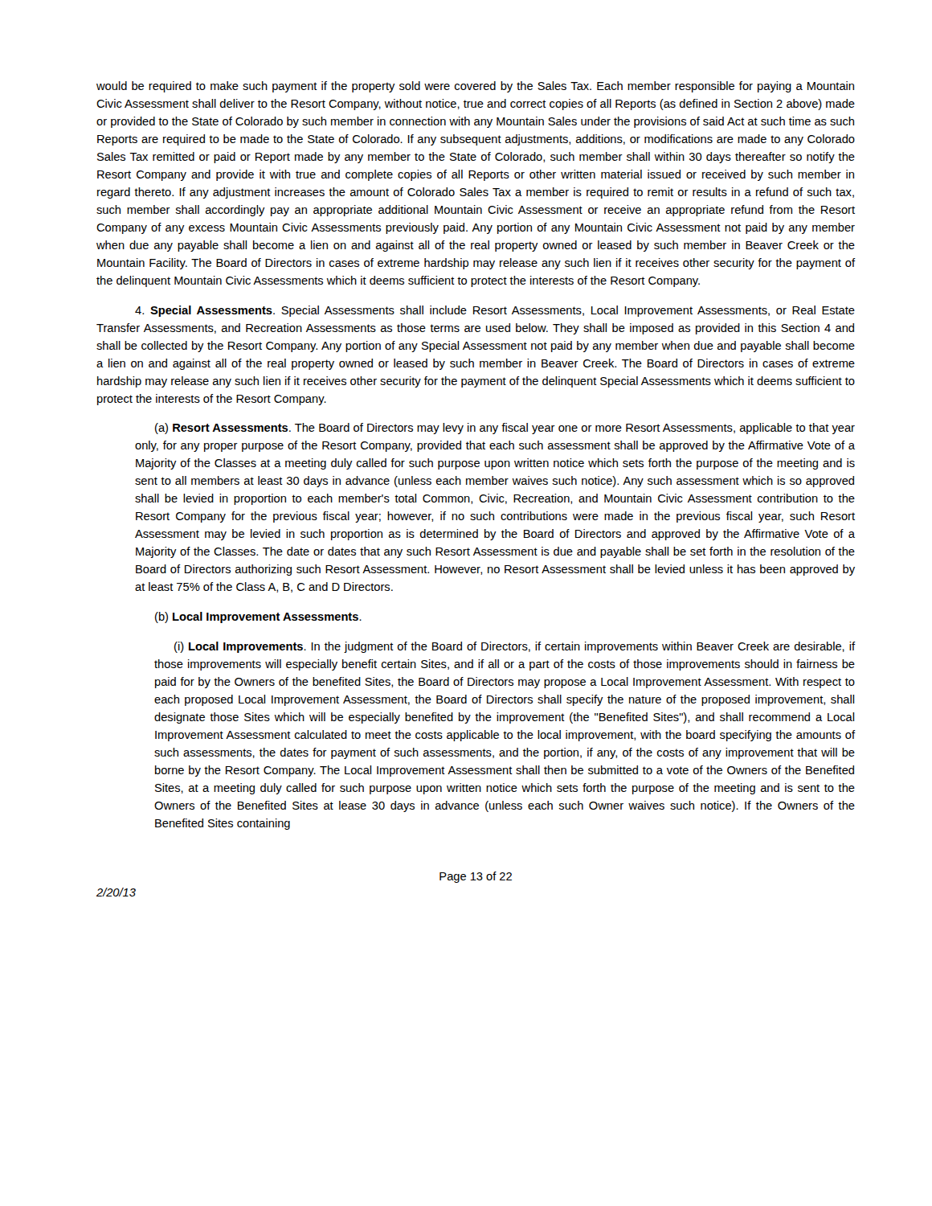would be required to make such payment if the property sold were covered by the Sales Tax. Each member responsible for paying a Mountain Civic Assessment shall deliver to the Resort Company, without notice, true and correct copies of all Reports (as defined in Section 2 above) made or provided to the State of Colorado by such member in connection with any Mountain Sales under the provisions of said Act at such time as such Reports are required to be made to the State of Colorado. If any subsequent adjustments, additions, or modifications are made to any Colorado Sales Tax remitted or paid or Report made by any member to the State of Colorado, such member shall within 30 days thereafter so notify the Resort Company and provide it with true and complete copies of all Reports or other written material issued or received by such member in regard thereto. If any adjustment increases the amount of Colorado Sales Tax a member is required to remit or results in a refund of such tax, such member shall accordingly pay an appropriate additional Mountain Civic Assessment or receive an appropriate refund from the Resort Company of any excess Mountain Civic Assessments previously paid. Any portion of any Mountain Civic Assessment not paid by any member when due any payable shall become a lien on and against all of the real property owned or leased by such member in Beaver Creek or the Mountain Facility. The Board of Directors in cases of extreme hardship may release any such lien if it receives other security for the payment of the delinquent Mountain Civic Assessments which it deems sufficient to protect the interests of the Resort Company.
4. Special Assessments. Special Assessments shall include Resort Assessments, Local Improvement Assessments, or Real Estate Transfer Assessments, and Recreation Assessments as those terms are used below. They shall be imposed as provided in this Section 4 and shall be collected by the Resort Company. Any portion of any Special Assessment not paid by any member when due and payable shall become a lien on and against all of the real property owned or leased by such member in Beaver Creek. The Board of Directors in cases of extreme hardship may release any such lien if it receives other security for the payment of the delinquent Special Assessments which it deems sufficient to protect the interests of the Resort Company.
(a) Resort Assessments. The Board of Directors may levy in any fiscal year one or more Resort Assessments, applicable to that year only, for any proper purpose of the Resort Company, provided that each such assessment shall be approved by the Affirmative Vote of a Majority of the Classes at a meeting duly called for such purpose upon written notice which sets forth the purpose of the meeting and is sent to all members at least 30 days in advance (unless each member waives such notice). Any such assessment which is so approved shall be levied in proportion to each member's total Common, Civic, Recreation, and Mountain Civic Assessment contribution to the Resort Company for the previous fiscal year; however, if no such contributions were made in the previous fiscal year, such Resort Assessment may be levied in such proportion as is determined by the Board of Directors and approved by the Affirmative Vote of a Majority of the Classes. The date or dates that any such Resort Assessment is due and payable shall be set forth in the resolution of the Board of Directors authorizing such Resort Assessment. However, no Resort Assessment shall be levied unless it has been approved by at least 75% of the Class A, B, C and D Directors.
(b) Local Improvement Assessments.
(i) Local Improvements. In the judgment of the Board of Directors, if certain improvements within Beaver Creek are desirable, if those improvements will especially benefit certain Sites, and if all or a part of the costs of those improvements should in fairness be paid for by the Owners of the benefited Sites, the Board of Directors may propose a Local Improvement Assessment. With respect to each proposed Local Improvement Assessment, the Board of Directors shall specify the nature of the proposed improvement, shall designate those Sites which will be especially benefited by the improvement (the "Benefited Sites"), and shall recommend a Local Improvement Assessment calculated to meet the costs applicable to the local improvement, with the board specifying the amounts of such assessments, the dates for payment of such assessments, and the portion, if any, of the costs of any improvement that will be borne by the Resort Company. The Local Improvement Assessment shall then be submitted to a vote of the Owners of the Benefited Sites, at a meeting duly called for such purpose upon written notice which sets forth the purpose of the meeting and is sent to the Owners of the Benefited Sites at lease 30 days in advance (unless each such Owner waives such notice). If the Owners of the Benefited Sites containing
Page 13 of 22
2/20/13